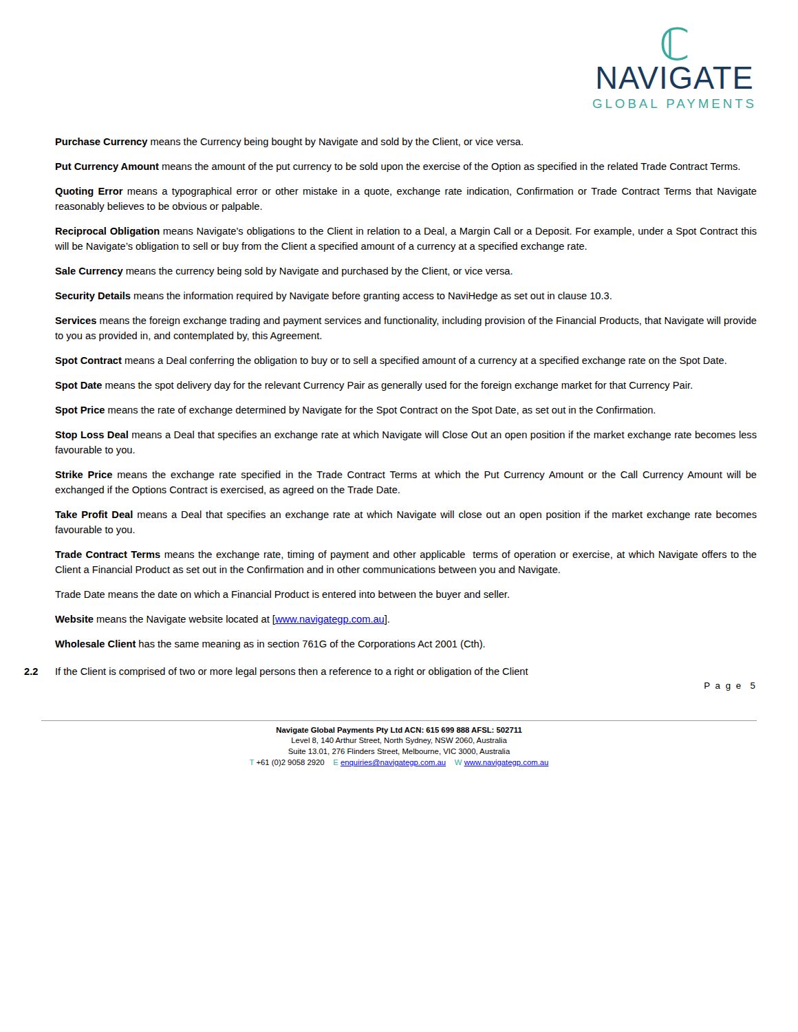ℂ
NAVIGATE
GLOBAL PAYMENTS
Purchase Currency means the Currency being bought by Navigate and sold by the Client, or vice versa.
Put Currency Amount means the amount of the put currency to be sold upon the exercise of the Option as specified in the related Trade Contract Terms.
Quoting Error means a typographical error or other mistake in a quote, exchange rate indication, Confirmation or Trade Contract Terms that Navigate reasonably believes to be obvious or palpable.
Reciprocal Obligation means Navigate’s obligations to the Client in relation to a Deal, a Margin Call or a Deposit. For example, under a Spot Contract this will be Navigate’s obligation to sell or buy from the Client a specified amount of a currency at a specified exchange rate.
Sale Currency means the currency being sold by Navigate and purchased by the Client, or vice versa.
Security Details means the information required by Navigate before granting access to NaviHedge as set out in clause 10.3.
Services means the foreign exchange trading and payment services and functionality, including provision of the Financial Products, that Navigate will provide to you as provided in, and contemplated by, this Agreement.
Spot Contract means a Deal conferring the obligation to buy or to sell a specified amount of a currency at a specified exchange rate on the Spot Date.
Spot Date means the spot delivery day for the relevant Currency Pair as generally used for the foreign exchange market for that Currency Pair.
Spot Price means the rate of exchange determined by Navigate for the Spot Contract on the Spot Date, as set out in the Confirmation.
Stop Loss Deal means a Deal that specifies an exchange rate at which Navigate will Close Out an open position if the market exchange rate becomes less favourable to you.
Strike Price means the exchange rate specified in the Trade Contract Terms at which the Put Currency Amount or the Call Currency Amount will be exchanged if the Options Contract is exercised, as agreed on the Trade Date.
Take Profit Deal means a Deal that specifies an exchange rate at which Navigate will close out an open position if the market exchange rate becomes favourable to you.
Trade Contract Terms means the exchange rate, timing of payment and other applicable terms of operation or exercise, at which Navigate offers to the Client a Financial Product as set out in the Confirmation and in other communications between you and Navigate.
Trade Date means the date on which a Financial Product is entered into between the buyer and seller.
Website means the Navigate website located at [www.navigategp.com.au].
Wholesale Client has the same meaning as in section 761G of the Corporations Act 2001 (Cth).
2.2 If the Client is comprised of two or more legal persons then a reference to a right or obligation of the Client
P a g e 5
Navigate Global Payments Pty Ltd ACN: 615 699 888 AFSL: 502711
Level 8, 140 Arthur Street, North Sydney, NSW 2060, Australia
Suite 13.01, 276 Flinders Street, Melbourne, VIC 3000, Australia
T +61 (0)2 9058 2920 E enquiries@navigategp.com.au W www.navigategp.com.au